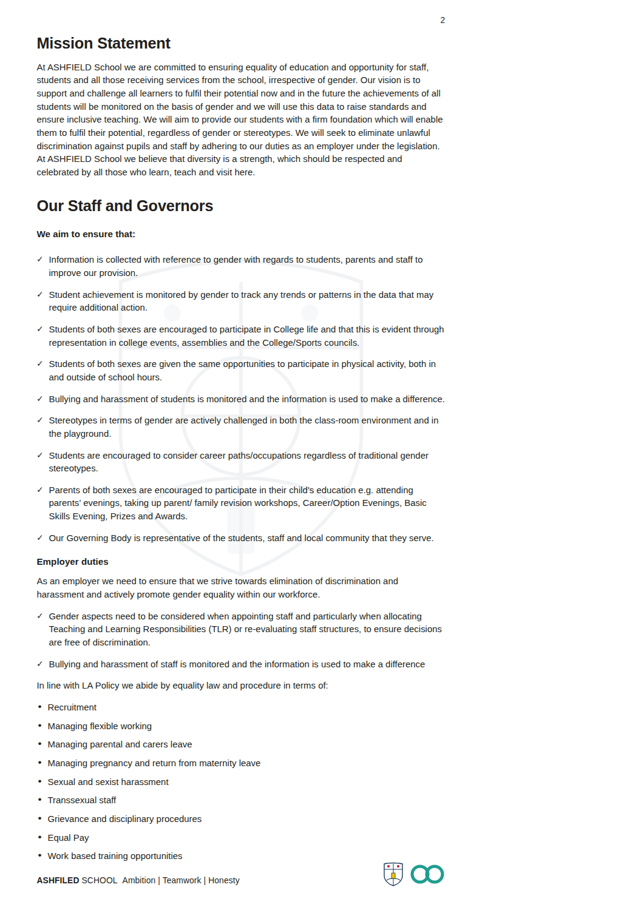2
Mission Statement
At ASHFIELD School we are committed to ensuring equality of education and opportunity for staff, students and all those receiving services from the school, irrespective of gender. Our vision is to support and challenge all learners to fulfil their potential now and in the future the achievements of all students will be monitored on the basis of gender and we will use this data to raise standards and ensure inclusive teaching. We will aim to provide our students with a firm foundation which will enable them to fulfil their potential, regardless of gender or stereotypes. We will seek to eliminate unlawful discrimination against pupils and staff by adhering to our duties as an employer under the legislation. At ASHFIELD School we believe that diversity is a strength, which should be respected and celebrated by all those who learn, teach and visit here.
Our Staff and Governors
We aim to ensure that:
Information is collected with reference to gender with regards to students, parents and staff to improve our provision.
Student achievement is monitored by gender to track any trends or patterns in the data that may require additional action.
Students of both sexes are encouraged to participate in College life and that this is evident through representation in college events, assemblies and the College/Sports councils.
Students of both sexes are given the same opportunities to participate in physical activity, both in and outside of school hours.
Bullying and harassment of students is monitored and the information is used to make a difference.
Stereotypes in terms of gender are actively challenged in both the class-room environment and in the playground.
Students are encouraged to consider career paths/occupations regardless of traditional gender stereotypes.
Parents of both sexes are encouraged to participate in their child’s education e.g. attending parents’ evenings, taking up parent/ family revision workshops, Career/Option Evenings, Basic Skills Evening, Prizes and Awards.
Our Governing Body is representative of the students, staff and local community that they serve.
Employer duties
As an employer we need to ensure that we strive towards elimination of discrimination and harassment and actively promote gender equality within our workforce.
Gender aspects need to be considered when appointing staff and particularly when allocating Teaching and Learning Responsibilities (TLR) or re-evaluating staff structures, to ensure decisions are free of discrimination.
Bullying and harassment of staff is monitored and the information is used to make a difference
In line with LA Policy we abide by equality law and procedure in terms of:
Recruitment
Managing flexible working
Managing parental and carers leave
Managing pregnancy and return from maternity leave
Sexual and sexist harassment
Transsexual staff
Grievance and disciplinary procedures
Equal Pay
Work based training opportunities
ASHFILED SCHOOL Ambition | Teamwork | Honesty